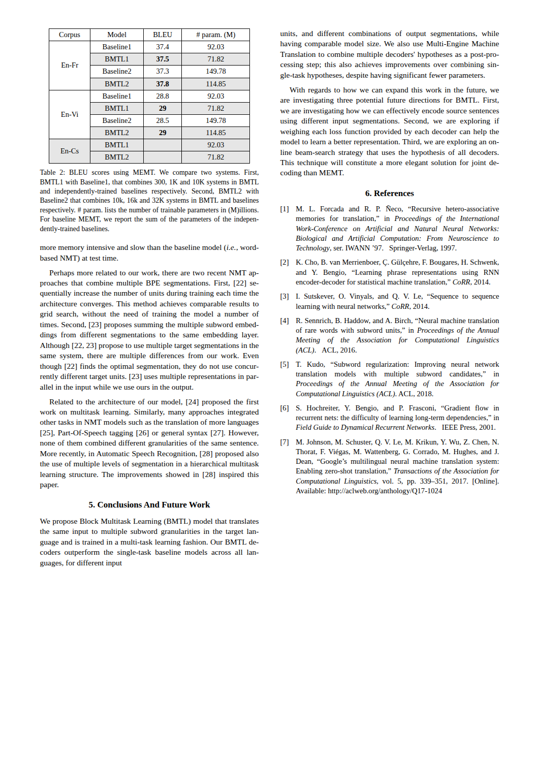| Corpus | Model | BLEU | # param. (M) |
| --- | --- | --- | --- |
| En-Fr | Baseline1 | 37.4 | 92.03 |
| BMTL1 | 37.5 | 71.82 |
| Baseline2 | 37.3 | 149.78 |
| BMTL2 | 37.8 | 114.85 |
| En-Vi | Baseline1 | 28.8 | 92.03 |
| BMTL1 | 29 | 71.82 |
| Baseline2 | 28.5 | 149.78 |
| BMTL2 | 29 | 114.85 |
| En-Cs | BMTL1 | | 92.03 |
| BMTL2 | | 71.82 |
Table 2: BLEU scores using MEMT. We compare two systems. First, BMTL1 with Baseline1, that combines 300, 1K and 10K systems in BMTL and independently-trained baselines respectively. Second, BMTL2 with Baseline2 that combines 10k, 16k and 32K systems in BMTL and baselines respectively. # param. lists the number of trainable parameters in (M)illions. For baseline MEMT, we report the sum of the parameters of the independently-trained baselines.
more memory intensive and slow than the baseline model (i.e., word-based NMT) at test time.
Perhaps more related to our work, there are two recent NMT approaches that combine multiple BPE segmentations. First, [22] sequentially increase the number of units during training each time the architecture converges. This method achieves comparable results to grid search, without the need of training the model a number of times. Second, [23] proposes summing the multiple subword embeddings from different segmentations to the same embedding layer. Although [22, 23] propose to use multiple target segmentations in the same system, there are multiple differences from our work. Even though [22] finds the optimal segmentation, they do not use concurrently different target units. [23] uses multiple representations in parallel in the input while we use ours in the output.
Related to the architecture of our model, [24] proposed the first work on multitask learning. Similarly, many approaches integrated other tasks in NMT models such as the translation of more languages [25], Part-Of-Speech tagging [26] or general syntax [27]. However, none of them combined different granularities of the same sentence. More recently, in Automatic Speech Recognition, [28] proposed also the use of multiple levels of segmentation in a hierarchical multitask learning structure. The improvements showed in [28] inspired this paper.
5. Conclusions And Future Work
We propose Block Multitask Learning (BMTL) model that translates the same input to multiple subword granularities in the target language and is trained in a multi-task learning fashion. Our BMTL decoders outperform the single-task baseline models across all languages, for different input
units, and different combinations of output segmentations, while having comparable model size. We also use Multi-Engine Machine Translation to combine multiple decoders' hypotheses as a post-processing step; this also achieves improvements over combining single-task hypotheses, despite having significant fewer parameters.
With regards to how we can expand this work in the future, we are investigating three potential future directions for BMTL. First, we are investigating how we can effectively encode source sentences using different input segmentations. Second, we are exploring if weighing each loss function provided by each decoder can help the model to learn a better representation. Third, we are exploring an online beam-search strategy that uses the hypothesis of all decoders. This technique will constitute a more elegant solution for joint decoding than MEMT.
6. References
[1] M. L. Forcada and R. P. Ñeco, “Recursive hetero-associative memories for translation,” in Proceedings of the International Work-Conference on Artificial and Natural Neural Networks: Biological and Artificial Computation: From Neuroscience to Technology, ser. IWANN ’97. Springer-Verlag, 1997.
[2] K. Cho, B. van Merrienboer, Ç. Gülçehre, F. Bougares, H. Schwenk, and Y. Bengio, “Learning phrase representations using RNN encoder-decoder for statistical machine translation,” CoRR, 2014.
[3] I. Sutskever, O. Vinyals, and Q. V. Le, “Sequence to sequence learning with neural networks,” CoRR, 2014.
[4] R. Sennrich, B. Haddow, and A. Birch, “Neural machine translation of rare words with subword units,” in Proceedings of the Annual Meeting of the Association for Computational Linguistics (ACL). ACL, 2016.
[5] T. Kudo, “Subword regularization: Improving neural network translation models with multiple subword candidates,” in Proceedings of the Annual Meeting of the Association for Computational Linguistics (ACL). ACL, 2018.
[6] S. Hochreiter, Y. Bengio, and P. Frasconi, “Gradient flow in recurrent nets: the difficulty of learning long-term dependencies,” in Field Guide to Dynamical Recurrent Networks. IEEE Press, 2001.
[7] M. Johnson, M. Schuster, Q. V. Le, M. Krikun, Y. Wu, Z. Chen, N. Thorat, F. Viégas, M. Wattenberg, G. Corrado, M. Hughes, and J. Dean, “Google’s multilingual neural machine translation system: Enabling zero-shot translation,” Transactions of the Association for Computational Linguistics, vol. 5, pp. 339–351, 2017. [Online]. Available: http://aclweb.org/anthology/Q17-1024